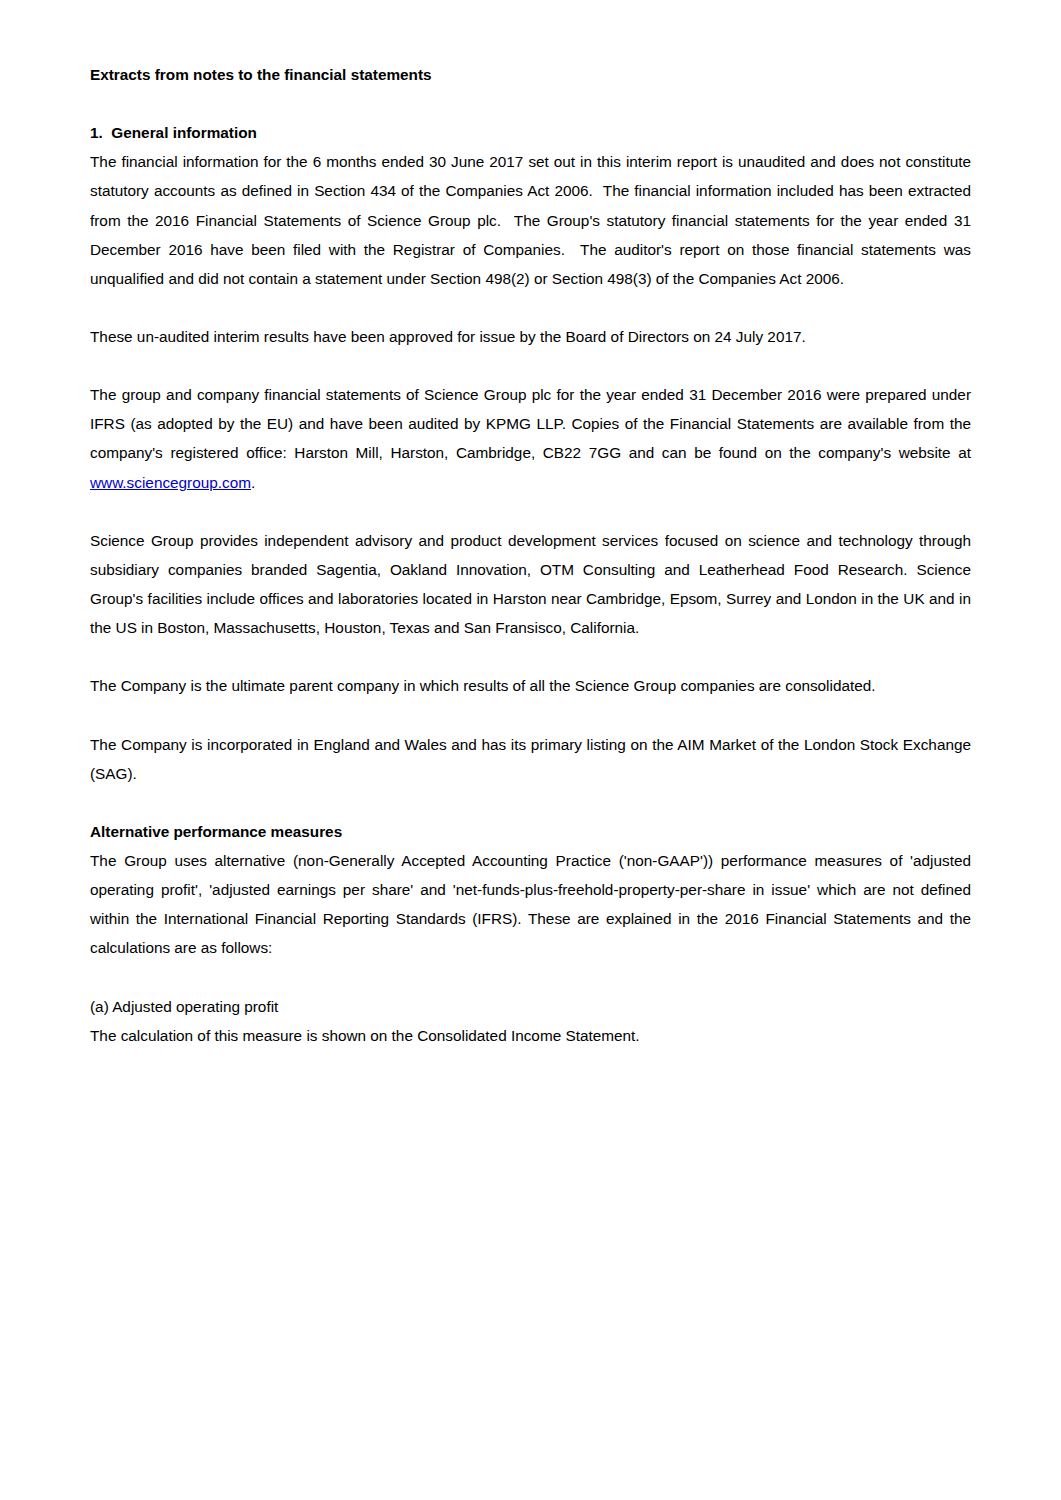Extracts from notes to the financial statements
1. General information
The financial information for the 6 months ended 30 June 2017 set out in this interim report is unaudited and does not constitute statutory accounts as defined in Section 434 of the Companies Act 2006. The financial information included has been extracted from the 2016 Financial Statements of Science Group plc. The Group's statutory financial statements for the year ended 31 December 2016 have been filed with the Registrar of Companies. The auditor's report on those financial statements was unqualified and did not contain a statement under Section 498(2) or Section 498(3) of the Companies Act 2006.
These un-audited interim results have been approved for issue by the Board of Directors on 24 July 2017.
The group and company financial statements of Science Group plc for the year ended 31 December 2016 were prepared under IFRS (as adopted by the EU) and have been audited by KPMG LLP. Copies of the Financial Statements are available from the company's registered office: Harston Mill, Harston, Cambridge, CB22 7GG and can be found on the company's website at www.sciencegroup.com.
Science Group provides independent advisory and product development services focused on science and technology through subsidiary companies branded Sagentia, Oakland Innovation, OTM Consulting and Leatherhead Food Research. Science Group's facilities include offices and laboratories located in Harston near Cambridge, Epsom, Surrey and London in the UK and in the US in Boston, Massachusetts, Houston, Texas and San Fransisco, California.
The Company is the ultimate parent company in which results of all the Science Group companies are consolidated.
The Company is incorporated in England and Wales and has its primary listing on the AIM Market of the London Stock Exchange (SAG).
Alternative performance measures
The Group uses alternative (non-Generally Accepted Accounting Practice ('non-GAAP')) performance measures of 'adjusted operating profit', 'adjusted earnings per share' and 'net-funds-plus-freehold-property-per-share in issue' which are not defined within the International Financial Reporting Standards (IFRS). These are explained in the 2016 Financial Statements and the calculations are as follows:
(a) Adjusted operating profit
The calculation of this measure is shown on the Consolidated Income Statement.